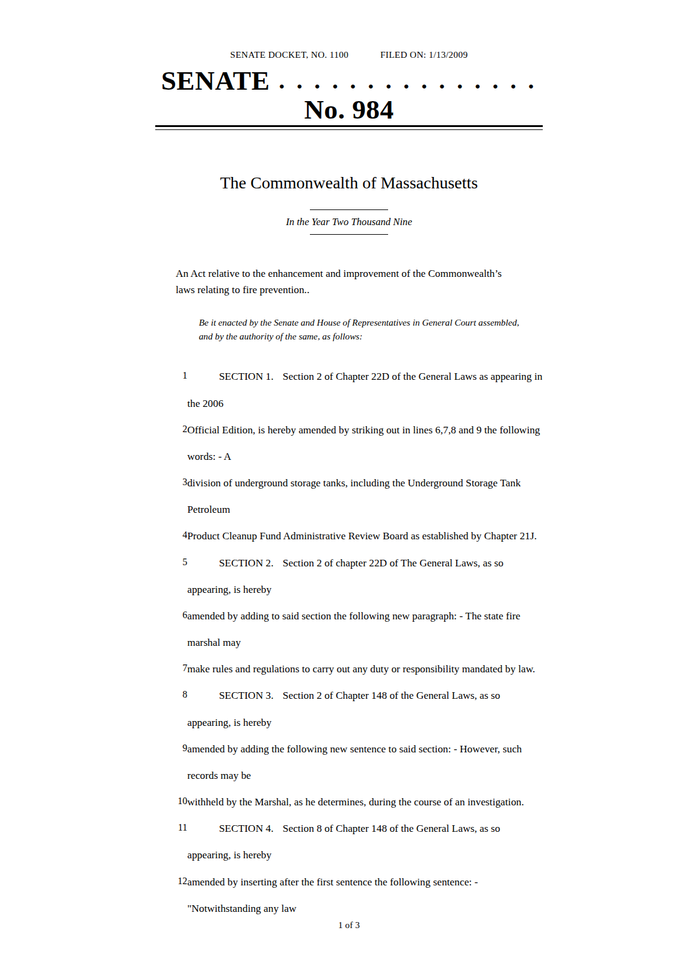SENATE DOCKET, NO. 1100 FILED ON: 1/13/2009
SENATE . . . . . . . . . . . . . . . No. 984
The Commonwealth of Massachusetts
In the Year Two Thousand Nine
An Act relative to the enhancement and improvement of the Commonwealth’s laws relating to fire prevention..
Be it enacted by the Senate and House of Representatives in General Court assembled, and by the authority of the same, as follows:
| 1 | SECTION 1. Section 2 of Chapter 22D of the General Laws as appearing in the 2006 |
| 2 | Official Edition, is hereby amended by striking out in lines 6,7,8 and 9 the following words: - A |
| 3 | division of underground storage tanks, including the Underground Storage Tank Petroleum |
| 4 | Product Cleanup Fund Administrative Review Board as established by Chapter 21J. |
| 5 | SECTION 2. Section 2 of chapter 22D of The General Laws, as so appearing, is hereby |
| 6 | amended by adding to said section the following new paragraph: - The state fire marshal may |
| 7 | make rules and regulations to carry out any duty or responsibility mandated by law. |
| 8 | SECTION 3. Section 2 of Chapter 148 of the General Laws, as so appearing, is hereby |
| 9 | amended by adding the following new sentence to said section: - However, such records may be |
| 10 | withheld by the Marshal, as he determines, during the course of an investigation. |
| 11 | SECTION 4. Section 8 of Chapter 148 of the General Laws, as so appearing, is hereby |
| 12 | amended by inserting after the first sentence the following sentence: - "Notwithstanding any law |
1 of 3